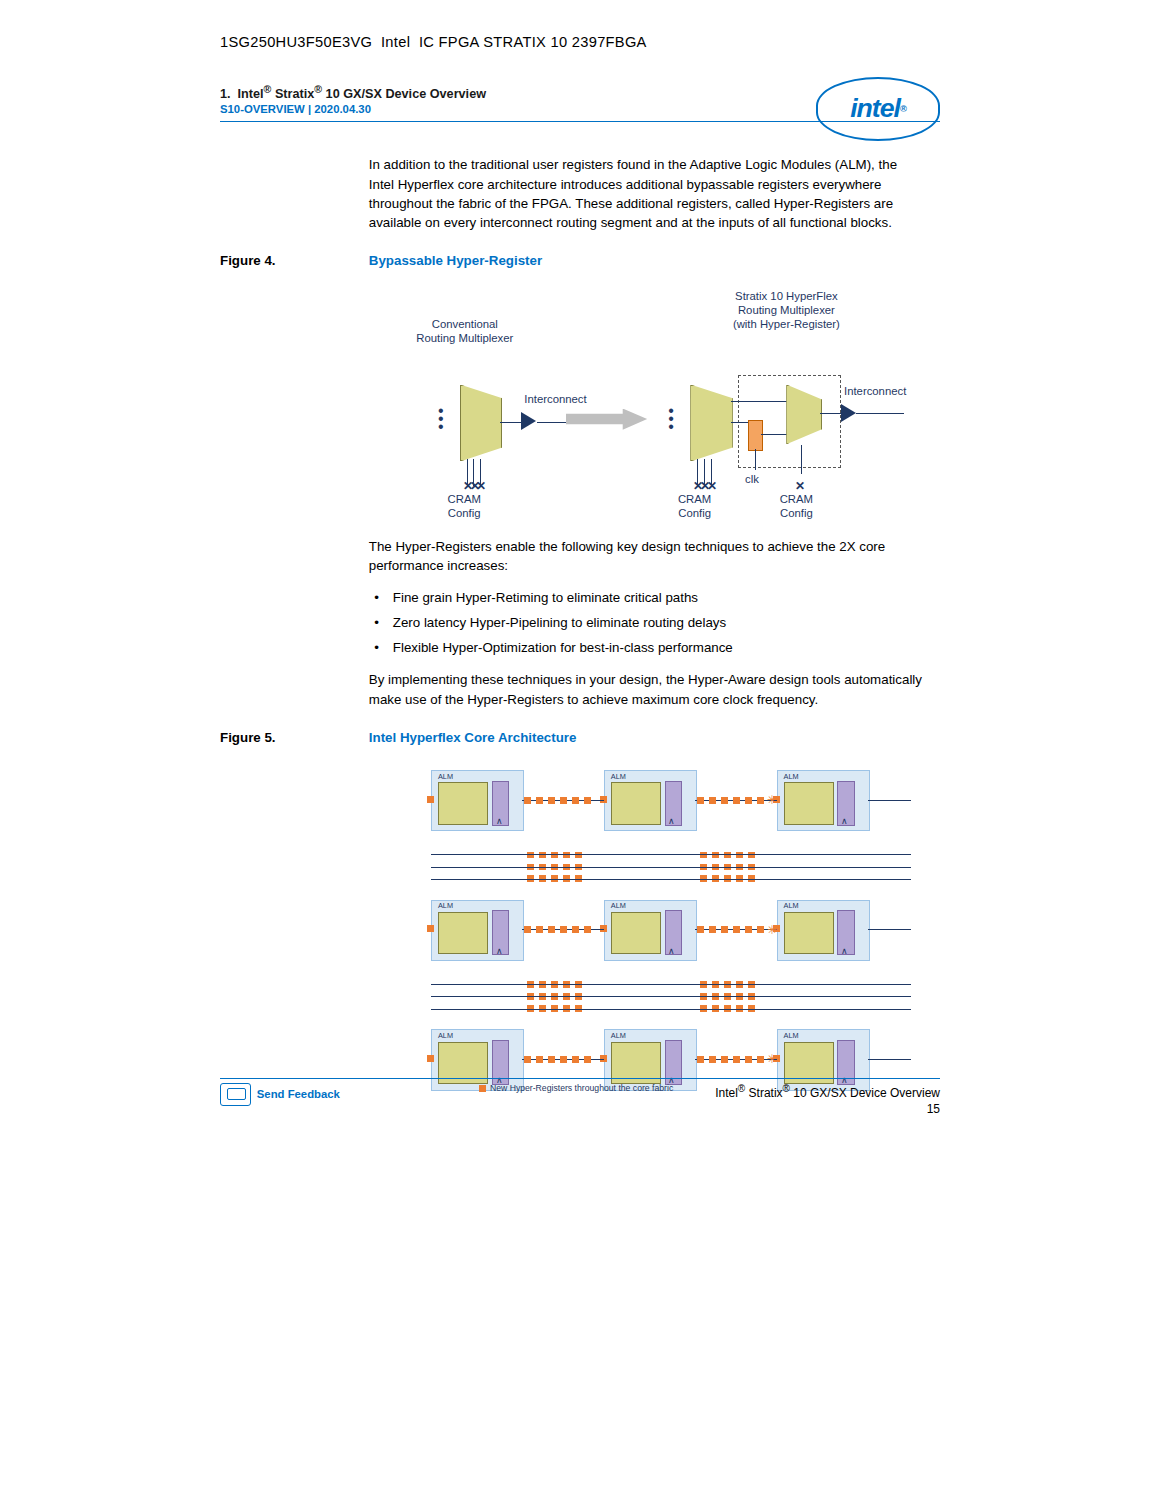1SG250HU3F50E3VG Intel IC FPGA STRATIX 10 2397FBGA
intel®
1. Intel® Stratix® 10 GX/SX Device Overview
S10-OVERVIEW | 2020.04.30
In addition to the traditional user registers found in the Adaptive Logic Modules (ALM), the Intel Hyperflex core architecture introduces additional bypassable registers everywhere throughout the fabric of the FPGA. These additional registers, called Hyper-Registers are available on every interconnect routing segment and at the inputs of all functional blocks.
Figure 4. Bypassable Hyper-Register
Conventional
Routing Multiplexer
Stratix 10 HyperFlex
Routing Multiplexer
(with Hyper-Register)
•
•
•
Interconnect
✕
✕
✕
CRAM
Config
•
•
•
Interconnect
clk
✕
✕
✕
CRAM
Config
✕
CRAM
Config
The Hyper-Registers enable the following key design techniques to achieve the 2X core performance increases:
Fine grain Hyper-Retiming to eliminate critical paths
Zero latency Hyper-Pipelining to eliminate routing delays
Flexible Hyper-Optimization for best-in-class performance
By implementing these techniques in your design, the Hyper-Aware design tools automatically make use of the Hyper-Registers to achieve maximum core clock frequency.
Figure 5. Intel Hyperflex Core Architecture
ALM
∧
ALM
∧
ALM
∧
✳
ALM
∧
ALM
∧
ALM
∧
✳
ALM
∧
ALM
∧
ALM
∧
✳
New Hyper-Registers throughout the core fabric
Send Feedback
Intel® Stratix® 10 GX/SX Device Overview
15